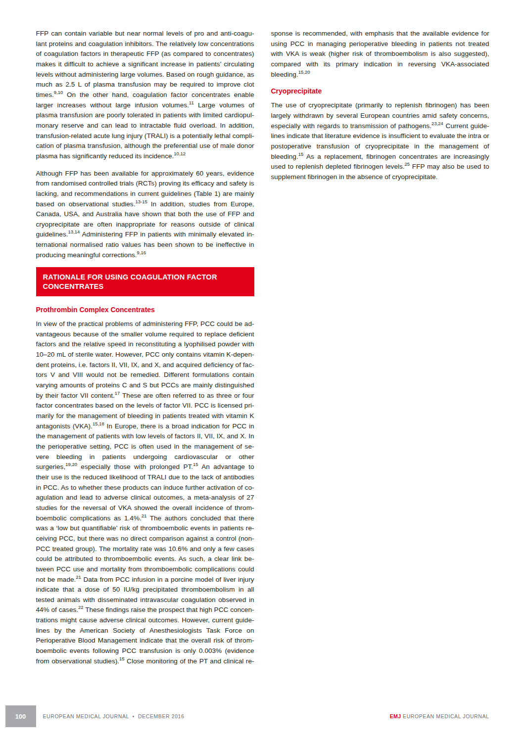FFP can contain variable but near normal levels of pro and anti-coagulant proteins and coagulation inhibitors. The relatively low concentrations of coagulation factors in therapeutic FFP (as compared to concentrates) makes it difficult to achieve a significant increase in patients’ circulating levels without administering large volumes. Based on rough guidance, as much as 2.5 L of plasma transfusion may be required to improve clot times.9,10 On the other hand, coagulation factor concentrates enable larger increases without large infusion volumes.11 Large volumes of plasma transfusion are poorly tolerated in patients with limited cardiopulmonary reserve and can lead to intractable fluid overload. In addition, transfusion-related acute lung injury (TRALI) is a potentially lethal complication of plasma transfusion, although the preferential use of male donor plasma has significantly reduced its incidence.10,12
Although FFP has been available for approximately 60 years, evidence from randomised controlled trials (RCTs) proving its efficacy and safety is lacking, and recommendations in current guidelines (Table 1) are mainly based on observational studies.13-15 In addition, studies from Europe, Canada, USA, and Australia have shown that both the use of FFP and cryoprecipitate are often inappropriate for reasons outside of clinical guidelines.13,14 Administering FFP in patients with minimally elevated international normalised ratio values has been shown to be ineffective in producing meaningful corrections.9,16
Rationale for using coagulation factor concentrates
Prothrombin Complex Concentrates
In view of the practical problems of administering FFP, PCC could be advantageous because of the smaller volume required to replace deficient factors and the relative speed in reconstituting a lyophilised powder with 10–20 mL of sterile water. However, PCC only contains vitamin K-dependent proteins, i.e. factors II, VII, IX, and X, and acquired deficiency of factors V and VIII would not be remedied. Different formulations contain varying amounts of proteins C and S but PCCs are mainly distinguished by their factor VII content.17 These are often referred to as three or four factor concentrates based on the levels of factor VII. PCC is licensed primarily for the management of bleeding in patients treated with vitamin K antagonists (VKA).15,18 In Europe, there is a broad indication for PCC in the management of patients with low levels of factors II, VII, IX, and X. In the perioperative setting, PCC is often used in the management of severe bleeding in patients undergoing cardiovascular or other surgeries,19,20 especially those with prolonged PT.15 An advantage to their use is the reduced likelihood of TRALI due to the lack of antibodies in PCC. As to whether these products can induce further activation of coagulation and lead to adverse clinical outcomes, a meta-analysis of 27 studies for the reversal of VKA showed the overall incidence of thromboembolic complications as 1.4%.21 The authors concluded that there was a ‘low but quantifiable’ risk of thromboembolic events in patients receiving PCC, but there was no direct comparison against a control (non-PCC treated group). The mortality rate was 10.6% and only a few cases could be attributed to thromboembolic events. As such, a clear link between PCC use and mortality from thromboembolic complications could not be made.21 Data from PCC infusion in a porcine model of liver injury indicate that a dose of 50 IU/kg precipitated thromboembolism in all tested animals with disseminated intravascular coagulation observed in 44% of cases.22 These findings raise the prospect that high PCC concentrations might cause adverse clinical outcomes. However, current guidelines by the American Society of Anesthesiologists Task Force on Perioperative Blood Management indicate that the overall risk of thromboembolic events following PCC transfusion is only 0.003% (evidence from observational studies).15 Close monitoring of the PT and clinical response is recommended, with emphasis that the available evidence for using PCC in managing perioperative bleeding in patients not treated with VKA is weak (higher risk of thromboembolism is also suggested), compared with its primary indication in reversing VKA-associated bleeding.15,20
Cryoprecipitate
The use of cryoprecipitate (primarily to replenish fibrinogen) has been largely withdrawn by several European countries amid safety concerns, especially with regards to transmission of pathogens.23,24 Current guidelines indicate that literature evidence is insufficient to evaluate the intra or postoperative transfusion of cryoprecipitate in the management of bleeding.15 As a replacement, fibrinogen concentrates are increasingly used to replenish depleted fibrinogen levels.25 FFP may also be used to supplement fibrinogen in the absence of cryoprecipitate.
100
European Medical Journal • December 2016 EMJ European Medical Journal